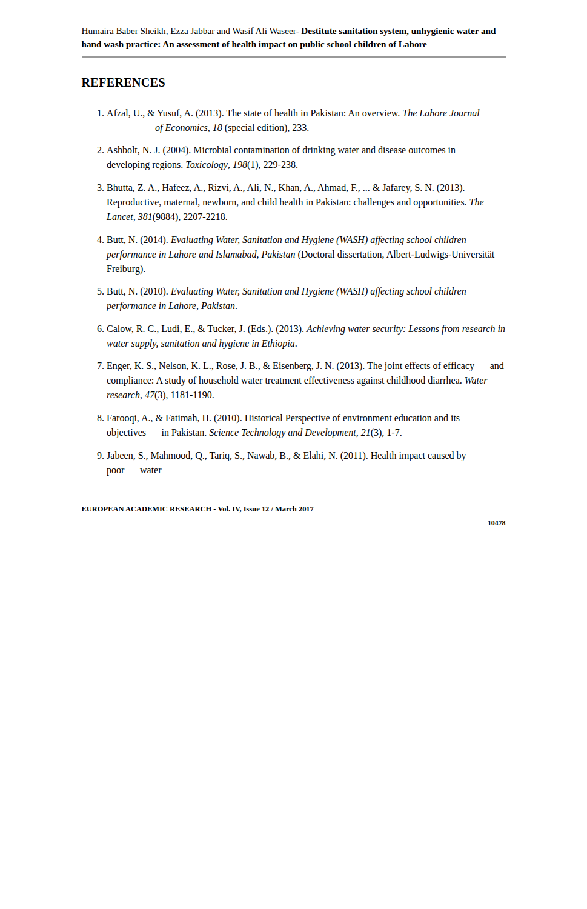Humaira Baber Sheikh, Ezza Jabbar and Wasif Ali Waseer- Destitute sanitation system, unhygienic water and hand wash practice: An assessment of health impact on public school children of Lahore
REFERENCES
Afzal, U., & Yusuf, A. (2013). The state of health in Pakistan: An overview. The Lahore Journal of Economics, 18 (special edition), 233.
Ashbolt, N. J. (2004). Microbial contamination of drinking water and disease outcomes in developing regions. Toxicology, 198(1), 229-238.
Bhutta, Z. A., Hafeez, A., Rizvi, A., Ali, N., Khan, A., Ahmad, F., ... & Jafarey, S. N. (2013). Reproductive, maternal, newborn, and child health in Pakistan: challenges and opportunities. The Lancet, 381(9884), 2207-2218.
Butt, N. (2014). Evaluating Water, Sanitation and Hygiene (WASH) affecting school children performance in Lahore and Islamabad, Pakistan (Doctoral dissertation, Albert-Ludwigs-Universität Freiburg).
Butt, N. (2010). Evaluating Water, Sanitation and Hygiene (WASH) affecting school children performance in Lahore, Pakistan.
Calow, R. C., Ludi, E., & Tucker, J. (Eds.). (2013). Achieving water security: Lessons from research in water supply, sanitation and hygiene in Ethiopia.
Enger, K. S., Nelson, K. L., Rose, J. B., & Eisenberg, J. N. (2013). The joint effects of efficacy and compliance: A study of household water treatment effectiveness against childhood diarrhea. Water research, 47(3), 1181-1190.
Farooqi, A., & Fatimah, H. (2010). Historical Perspective of environment education and its objectives in Pakistan. Science Technology and Development, 21(3), 1-7.
Jabeen, S., Mahmood, Q., Tariq, S., Nawab, B., & Elahi, N. (2011). Health impact caused by poor water
EUROPEAN ACADEMIC RESEARCH - Vol. IV, Issue 12 / March 2017
10478